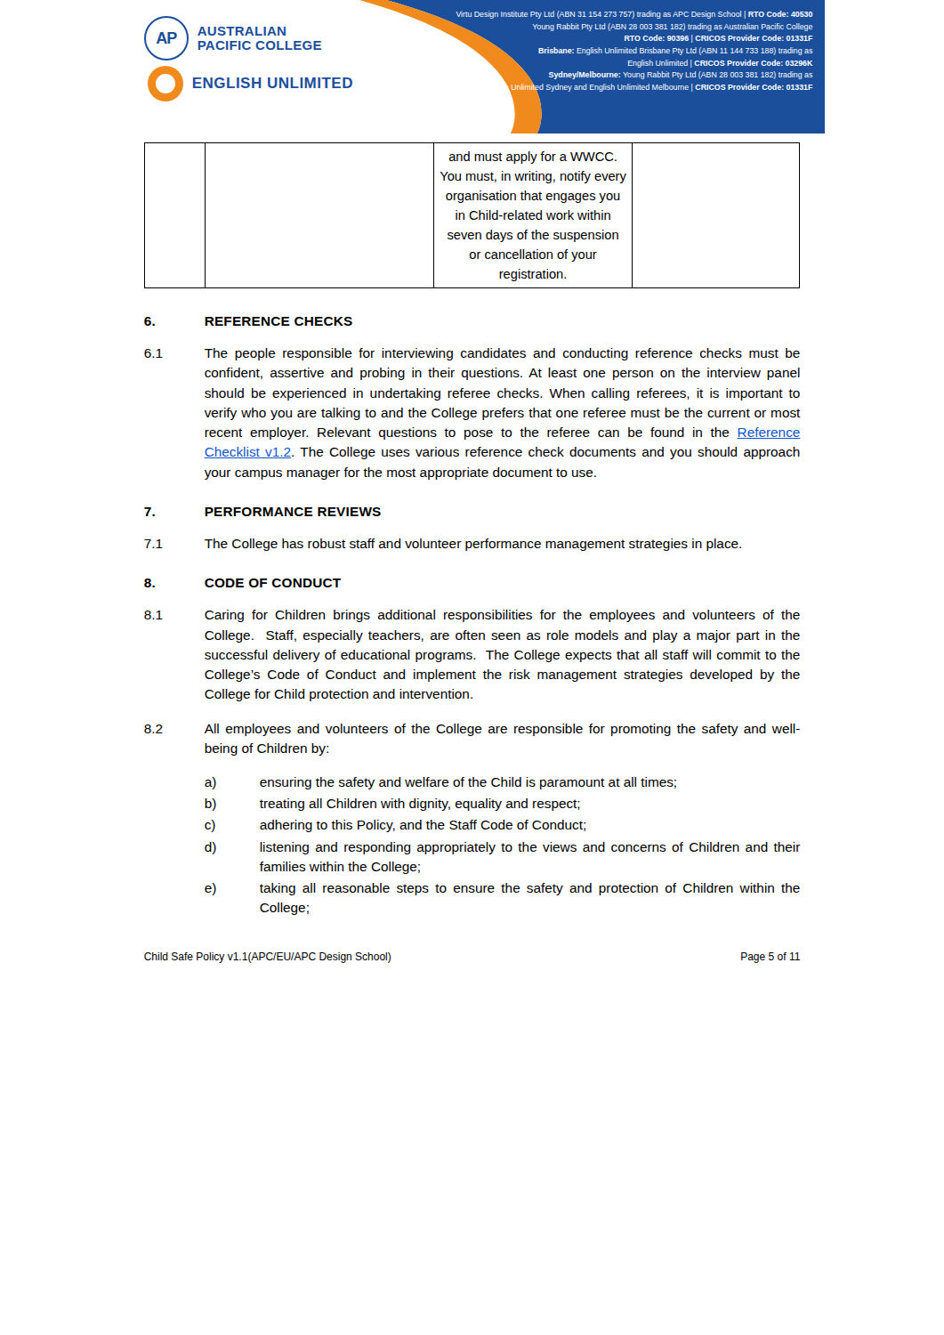AP
AUSTRALIAN PACIFIC COLLEGE
ENGLISH UNLIMITED
Virtu Design Institute Pty Ltd (ABN 31 154 273 757) trading as APC Design School | RTO Code: 40530
Young Rabbit Pty Ltd (ABN 28 003 381 182) trading as Australian Pacific College
RTO Code: 90396 | CRICOS Provider Code: 01331F
Brisbane: English Unlimited Brisbane Pty Ltd (ABN 11 144 733 188) trading as
English Unlimited | CRICOS Provider Code: 03296K
Sydney/Melbourne: Young Rabbit Pty Ltd (ABN 28 003 381 182) trading as
English Unlimited Sydney and English Unlimited Melbourne | CRICOS Provider Code: 01331F
| | | and must apply for a WWCC. You must, in writing, notify every organisation that engages you in Child-related work within seven days of the suspension or cancellation of your registration. | |
6. REFERENCE CHECKS
6.1 The people responsible for interviewing candidates and conducting reference checks must be confident, assertive and probing in their questions. At least one person on the interview panel should be experienced in undertaking referee checks. When calling referees, it is important to verify who you are talking to and the College prefers that one referee must be the current or most recent employer. Relevant questions to pose to the referee can be found in the Reference Checklist v1.2. The College uses various reference check documents and you should approach your campus manager for the most appropriate document to use.
7. PERFORMANCE REVIEWS
7.1 The College has robust staff and volunteer performance management strategies in place.
8. CODE OF CONDUCT
8.1 Caring for Children brings additional responsibilities for the employees and volunteers of the College. Staff, especially teachers, are often seen as role models and play a major part in the successful delivery of educational programs. The College expects that all staff will commit to the College’s Code of Conduct and implement the risk management strategies developed by the College for Child protection and intervention.
8.2 All employees and volunteers of the College are responsible for promoting the safety and well-being of Children by:
a) ensuring the safety and welfare of the Child is paramount at all times;
b) treating all Children with dignity, equality and respect;
c) adhering to this Policy, and the Staff Code of Conduct;
d) listening and responding appropriately to the views and concerns of Children and their families within the College;
e) taking all reasonable steps to ensure the safety and protection of Children within the College;
Child Safe Policy v1.1(APC/EU/APC Design School) Page 5 of 11